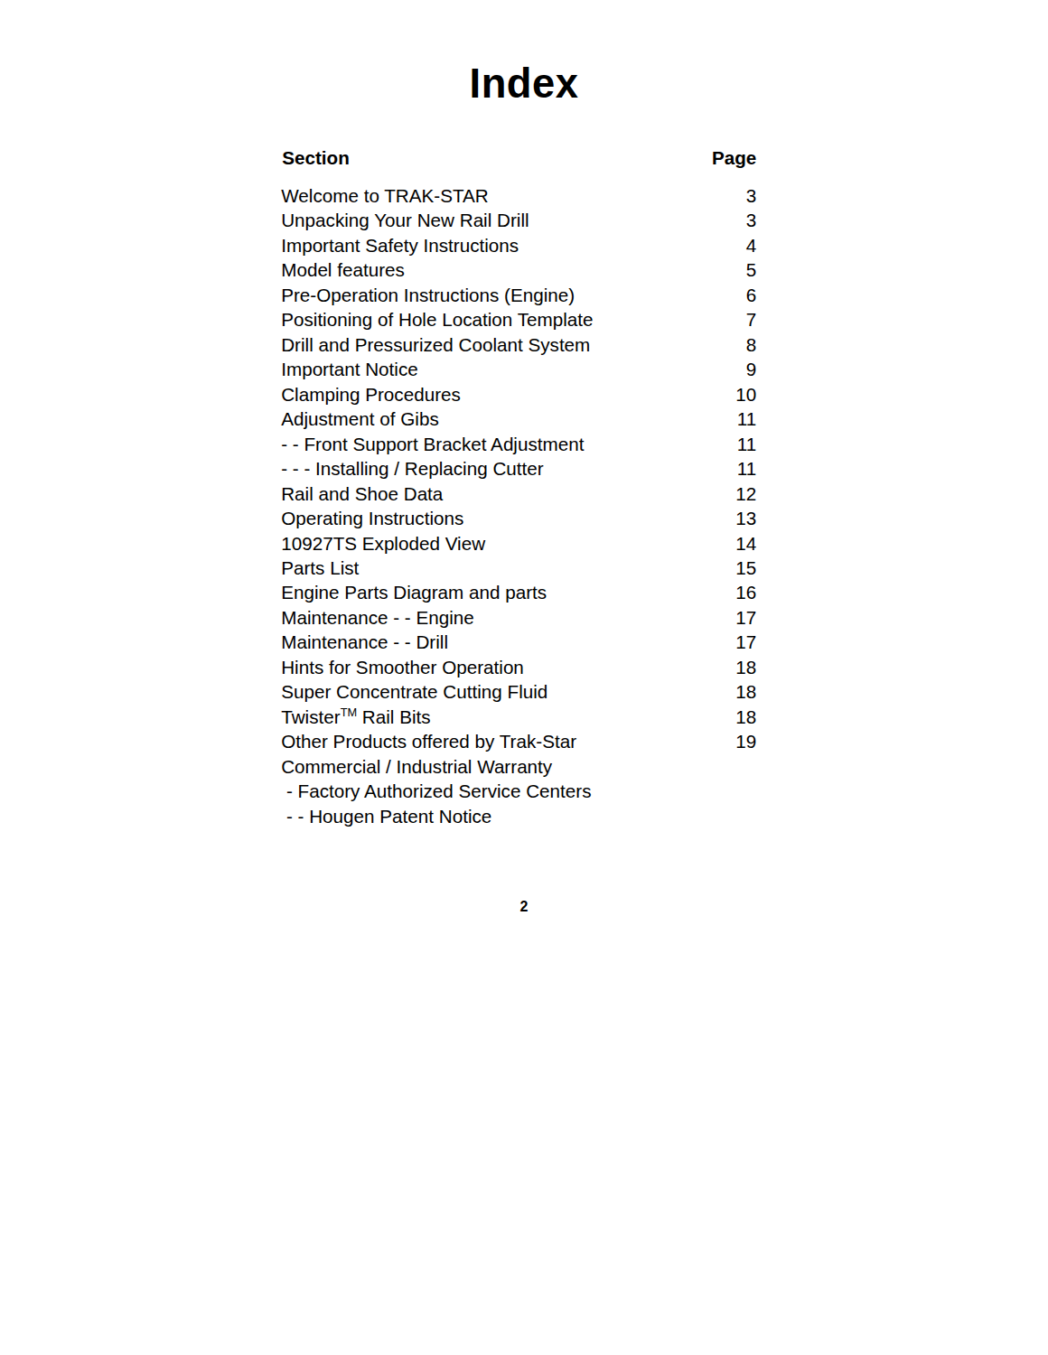Index
| Section | Page |
| --- | --- |
| Welcome to TRAK-STAR | 3 |
| Unpacking Your New Rail Drill | 3 |
| Important Safety Instructions | 4 |
| Model features | 5 |
| Pre-Operation Instructions (Engine) | 6 |
| Positioning of Hole Location Template | 7 |
| Drill and Pressurized Coolant System | 8 |
| Important Notice | 9 |
| Clamping Procedures | 10 |
| Adjustment of Gibs | 11 |
| - - Front Support Bracket Adjustment | 11 |
| - - - Installing / Replacing Cutter | 11 |
| Rail and Shoe Data | 12 |
| Operating Instructions | 13 |
| 10927TS Exploded View | 14 |
| Parts List | 15 |
| Engine Parts Diagram and parts | 16 |
| Maintenance - - Engine | 17 |
| Maintenance - - Drill | 17 |
| Hints for Smoother Operation | 18 |
| Super Concentrate Cutting Fluid | 18 |
| Twister TM Rail Bits | 18 |
| Other Products offered by Trak-Star | 19 |
| Commercial / Industrial Warranty | |
| - Factory Authorized Service Centers | |
| - - Hougen Patent Notice | |
2